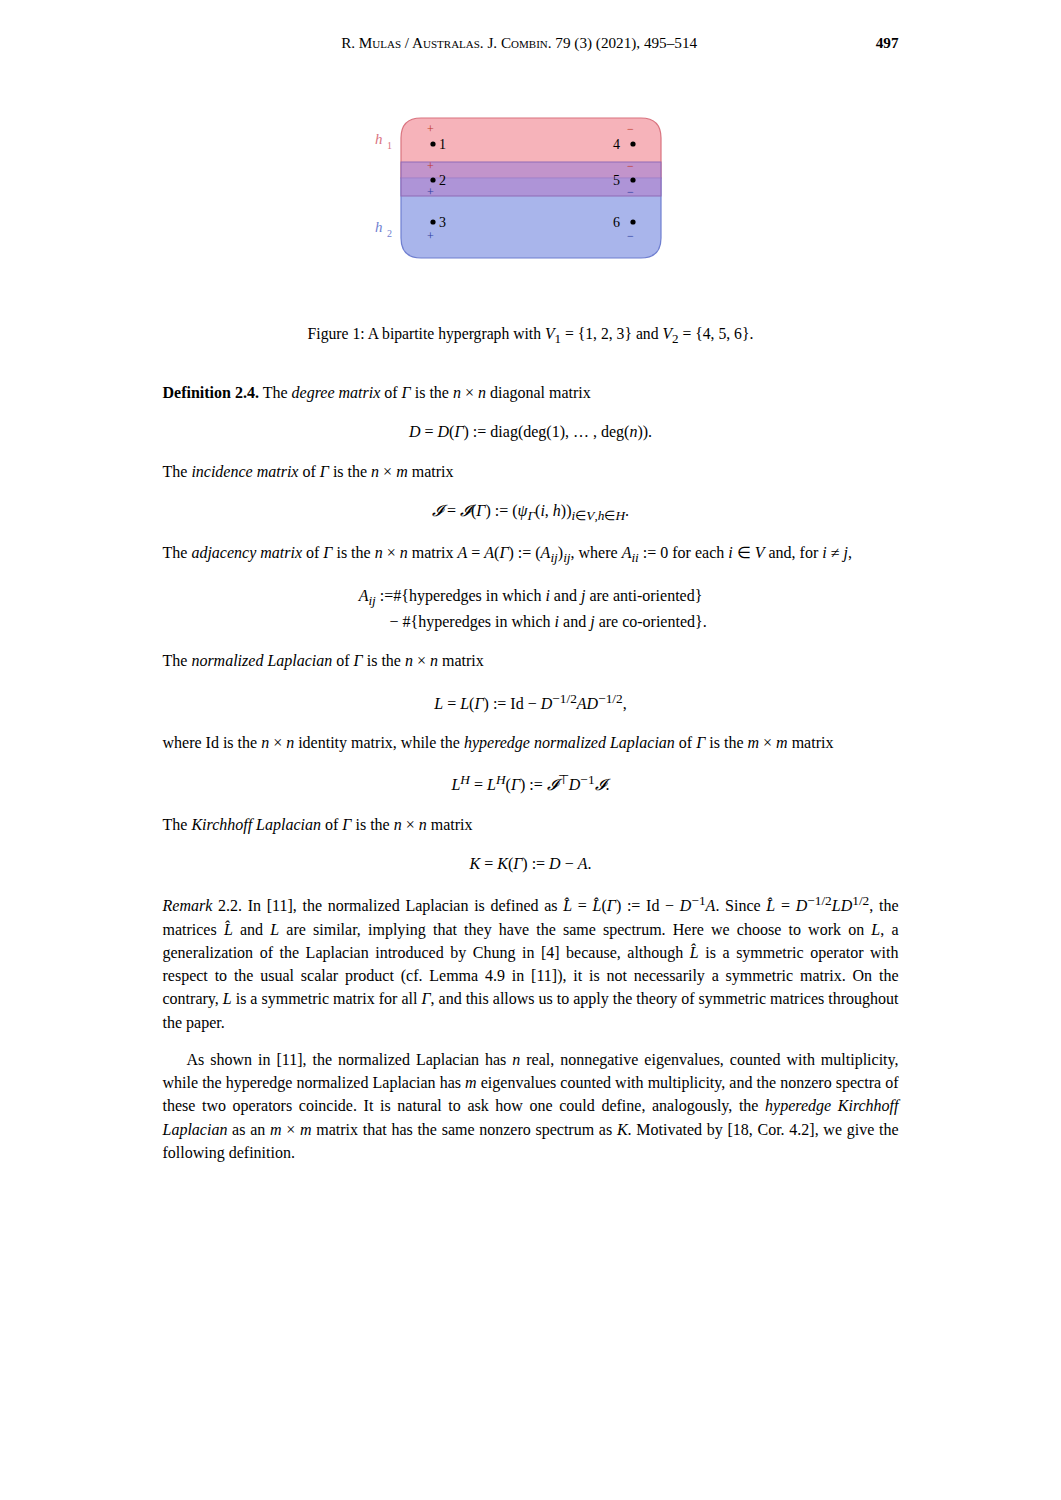R. Mulas / Australas. J. Combin. 79 (3) (2021), 495–514 497
h 1 h 2 1 + 4 − 2 + + 5 − − 3 + 6 −
Figure 1: A bipartite hypergraph with V1 = {1, 2, 3} and V2 = {4, 5, 6}.
Definition 2.4. The degree matrix of Γ is the n × n diagonal matrix
D = D(Γ) := diag(deg(1), … , deg(n)).
The incidence matrix of Γ is the n × m matrix
𝓘 = 𝓘(Γ) := (ψΓ(i, h))i∈V,h∈H.
The adjacency matrix of Γ is the n × n matrix A = A(Γ) := (Aij)ij, where Aii := 0 for each i ∈ V and, for i ≠ j,
Aij :=#{hyperedges in which i and j are anti-oriented}
− #{hyperedges in which i and j are co-oriented}.
The normalized Laplacian of Γ is the n × n matrix
L = L(Γ) := Id − D−1/2AD−1/2,
where Id is the n × n identity matrix, while the hyperedge normalized Laplacian of Γ is the m × m matrix
LH = LH(Γ) := 𝓘⊤D−1𝓘.
The Kirchhoff Laplacian of Γ is the n × n matrix
K = K(Γ) := D − A.
Remark 2.2. In [11], the normalized Laplacian is defined as L̂ = L̂(Γ) := Id − D−1A. Since L̂ = D−1/2LD1/2, the matrices L̂ and L are similar, implying that they have the same spectrum. Here we choose to work on L, a generalization of the Laplacian introduced by Chung in [4] because, although L̂ is a symmetric operator with respect to the usual scalar product (cf. Lemma 4.9 in [11]), it is not necessarily a symmetric matrix. On the contrary, L is a symmetric matrix for all Γ, and this allows us to apply the theory of symmetric matrices throughout the paper.
As shown in [11], the normalized Laplacian has n real, nonnegative eigenvalues, counted with multiplicity, while the hyperedge normalized Laplacian has m eigenvalues counted with multiplicity, and the nonzero spectra of these two operators coincide. It is natural to ask how one could define, analogously, the hyperedge Kirchhoff Laplacian as an m × m matrix that has the same nonzero spectrum as K. Motivated by [18, Cor. 4.2], we give the following definition.